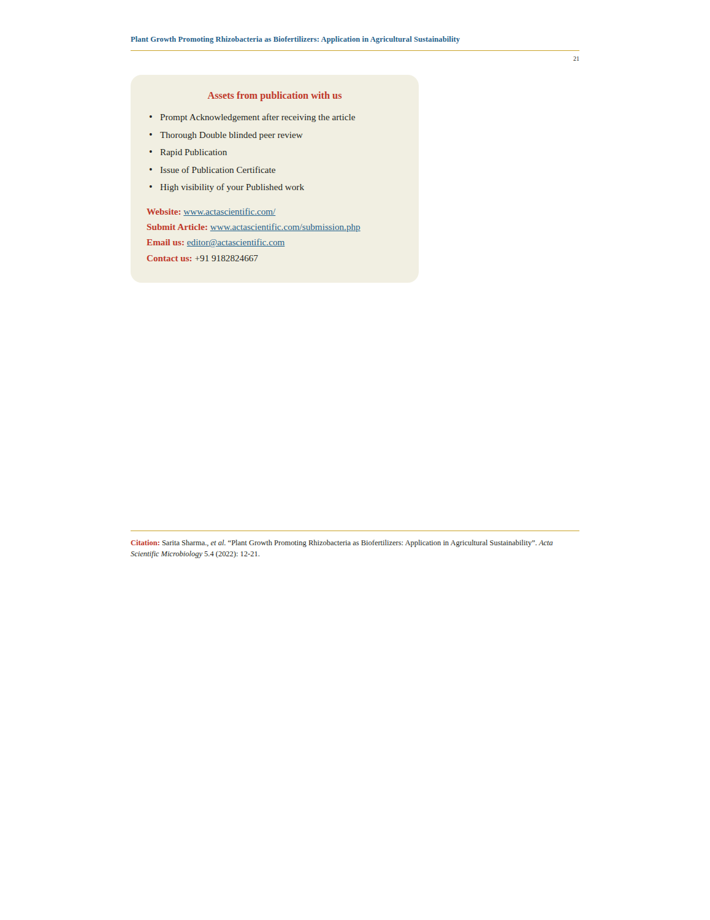Plant Growth Promoting Rhizobacteria as Biofertilizers: Application in Agricultural Sustainability
21
Assets from publication with us
Prompt Acknowledgement after receiving the article
Thorough Double blinded peer review
Rapid Publication
Issue of Publication Certificate
High visibility of your Published work
Website: www.actascientific.com/
Submit Article: www.actascientific.com/submission.php
Email us: editor@actascientific.com
Contact us: +91 9182824667
Citation: Sarita Sharma., et al. “Plant Growth Promoting Rhizobacteria as Biofertilizers: Application in Agricultural Sustainability”. Acta Scientific Microbiology 5.4 (2022): 12-21.